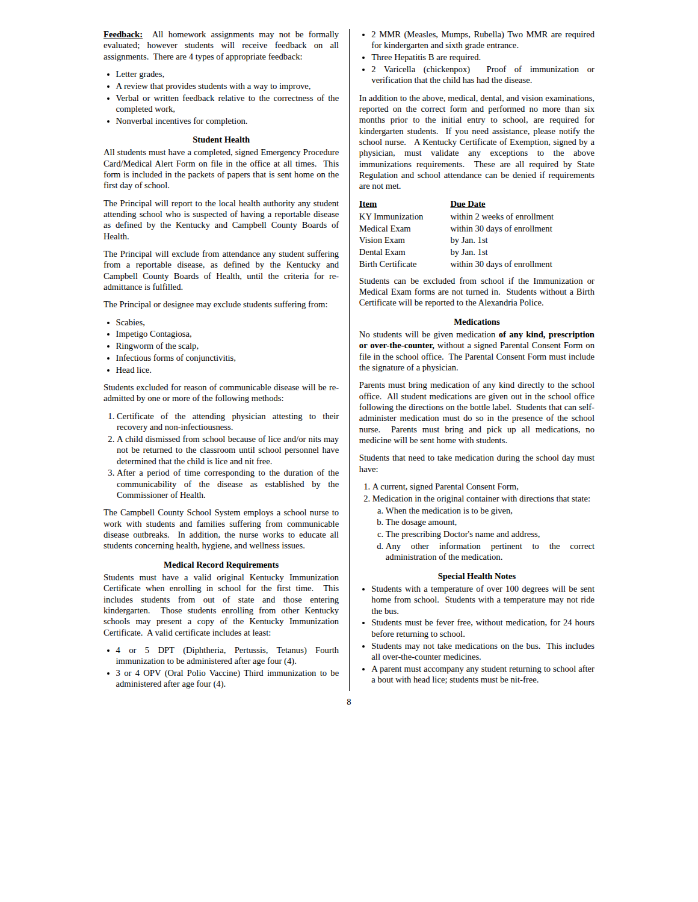Feedback: All homework assignments may not be formally evaluated; however students will receive feedback on all assignments. There are 4 types of appropriate feedback:
Letter grades,
A review that provides students with a way to improve,
Verbal or written feedback relative to the correctness of the completed work,
Nonverbal incentives for completion.
Student Health
All students must have a completed, signed Emergency Procedure Card/Medical Alert Form on file in the office at all times. This form is included in the packets of papers that is sent home on the first day of school.
The Principal will report to the local health authority any student attending school who is suspected of having a reportable disease as defined by the Kentucky and Campbell County Boards of Health.
The Principal will exclude from attendance any student suffering from a reportable disease, as defined by the Kentucky and Campbell County Boards of Health, until the criteria for re-admittance is fulfilled.
The Principal or designee may exclude students suffering from:
Scabies,
Impetigo Contagiosa,
Ringworm of the scalp,
Infectious forms of conjunctivitis,
Head lice.
Students excluded for reason of communicable disease will be re-admitted by one or more of the following methods:
Certificate of the attending physician attesting to their recovery and non-infectiousness.
A child dismissed from school because of lice and/or nits may not be returned to the classroom until school personnel have determined that the child is lice and nit free.
After a period of time corresponding to the duration of the communicability of the disease as established by the Commissioner of Health.
The Campbell County School System employs a school nurse to work with students and families suffering from communicable disease outbreaks. In addition, the nurse works to educate all students concerning health, hygiene, and wellness issues.
Medical Record Requirements
Students must have a valid original Kentucky Immunization Certificate when enrolling in school for the first time. This includes students from out of state and those entering kindergarten. Those students enrolling from other Kentucky schools may present a copy of the Kentucky Immunization Certificate. A valid certificate includes at least:
4 or 5 DPT (Diphtheria, Pertussis, Tetanus) Fourth immunization to be administered after age four (4).
3 or 4 OPV (Oral Polio Vaccine) Third immunization to be administered after age four (4).
2 MMR (Measles, Mumps, Rubella) Two MMR are required for kindergarten and sixth grade entrance.
Three Hepatitis B are required.
2 Varicella (chickenpox) Proof of immunization or verification that the child has had the disease.
In addition to the above, medical, dental, and vision examinations, reported on the correct form and performed no more than six months prior to the initial entry to school, are required for kindergarten students. If you need assistance, please notify the school nurse. A Kentucky Certificate of Exemption, signed by a physician, must validate any exceptions to the above immunizations requirements. These are all required by State Regulation and school attendance can be denied if requirements are not met.
| Item | Due Date |
| --- | --- |
| KY Immunization | within 2 weeks of enrollment |
| Medical Exam | within 30 days of enrollment |
| Vision Exam | by Jan. 1st |
| Dental Exam | by Jan. 1st |
| Birth Certificate | within 30 days of enrollment |
Students can be excluded from school if the Immunization or Medical Exam forms are not turned in. Students without a Birth Certificate will be reported to the Alexandria Police.
Medications
No students will be given medication of any kind, prescription or over-the-counter, without a signed Parental Consent Form on file in the school office. The Parental Consent Form must include the signature of a physician.
Parents must bring medication of any kind directly to the school office. All student medications are given out in the school office following the directions on the bottle label. Students that can self-administer medication must do so in the presence of the school nurse. Parents must bring and pick up all medications, no medicine will be sent home with students.
Students that need to take medication during the school day must have:
A current, signed Parental Consent Form,
Medication in the original container with directions that state:
When the medication is to be given,
The dosage amount,
The prescribing Doctor's name and address,
Any other information pertinent to the correct administration of the medication.
Special Health Notes
Students with a temperature of over 100 degrees will be sent home from school. Students with a temperature may not ride the bus.
Students must be fever free, without medication, for 24 hours before returning to school.
Students may not take medications on the bus. This includes all over-the-counter medicines.
A parent must accompany any student returning to school after a bout with head lice; students must be nit-free.
8